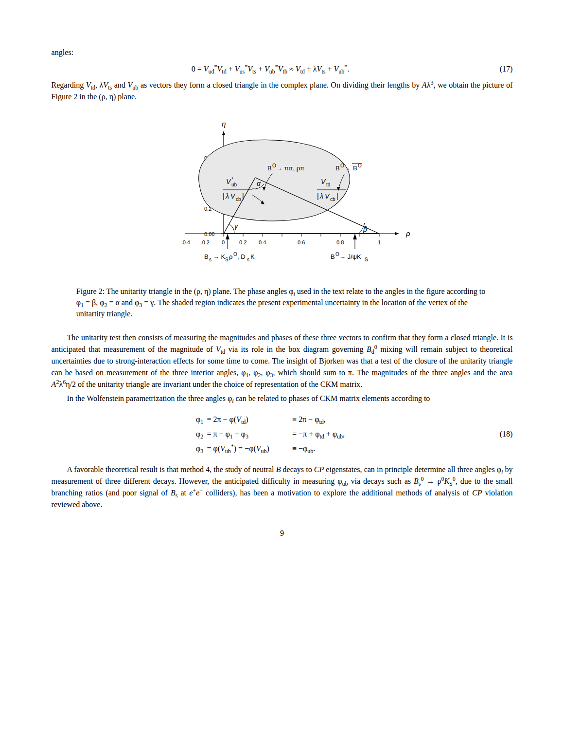angles:
0 = Vud*Vtd + Vus*Vts + Vub*Vtb ≈ Vtd + λVts + Vub*.
(17)
Regarding Vtd, λVts and Vub as vectors they form a closed triangle in the complex plane. On dividing their lengths by Aλ3, we obtain the picture of Figure 2 in the (ρ, η) plane.
η ρ 0.00 0.2 0.4 0.6 -0.4 -0.2 0 0.2 0.4 0.6 0.8 1 α γ β B O → ππ, ρπ B O → B O V * ub | λ V cb | V td | λ V cb | B s → K S ρ O , D s K B O → J/ψK S
Figure 2: The unitarity triangle in the (ρ, η) plane. The phase angles φi used in the text relate to the angles in the figure according to φ1 = β, φ2 = α and φ3 = γ. The shaded region indicates the present experimental uncertainty in the location of the vertex of the unitartity triangle.
The unitarity test then consists of measuring the magnitudes and phases of these three vectors to confirm that they form a closed triangle. It is anticipated that measurement of the magnitude of Vtd via its role in the box diagram governing Bd0 mixing will remain subject to theoretical uncertainties due to strong-interaction effects for some time to come. The insight of Bjorken was that a test of the closure of the unitarity triangle can be based on measurement of the three interior angles, φ1, φ2, φ3, which should sum to π. The magnitudes of the three angles and the area A2λ6η/2 of the unitarity triangle are invariant under the choice of representation of the CKM matrix.
In the Wolfenstein parametrization the three angles φi can be related to phases of CKM matrix elements according to
| φ 1 | = 2π − φ( V td ) | ≡ 2π − φ td , |
| φ 2 | = π − φ 1 − φ 3 | = −π + φ td + φ ub , |
| φ 3 | = φ( V ub * ) = −φ( V ub ) | ≡ −φ ub . |
(18)
A favorable theoretical result is that method 4, the study of neutral B decays to CP eigenstates, can in principle determine all three angles φi by measurement of three different decays. However, the anticipated difficulty in measuring φub via decays such as Bs0 → ρ0KS0, due to the small branching ratios (and poor signal of Bs at e+e− colliders), has been a motivation to explore the additional methods of analysis of CP violation reviewed above.
9